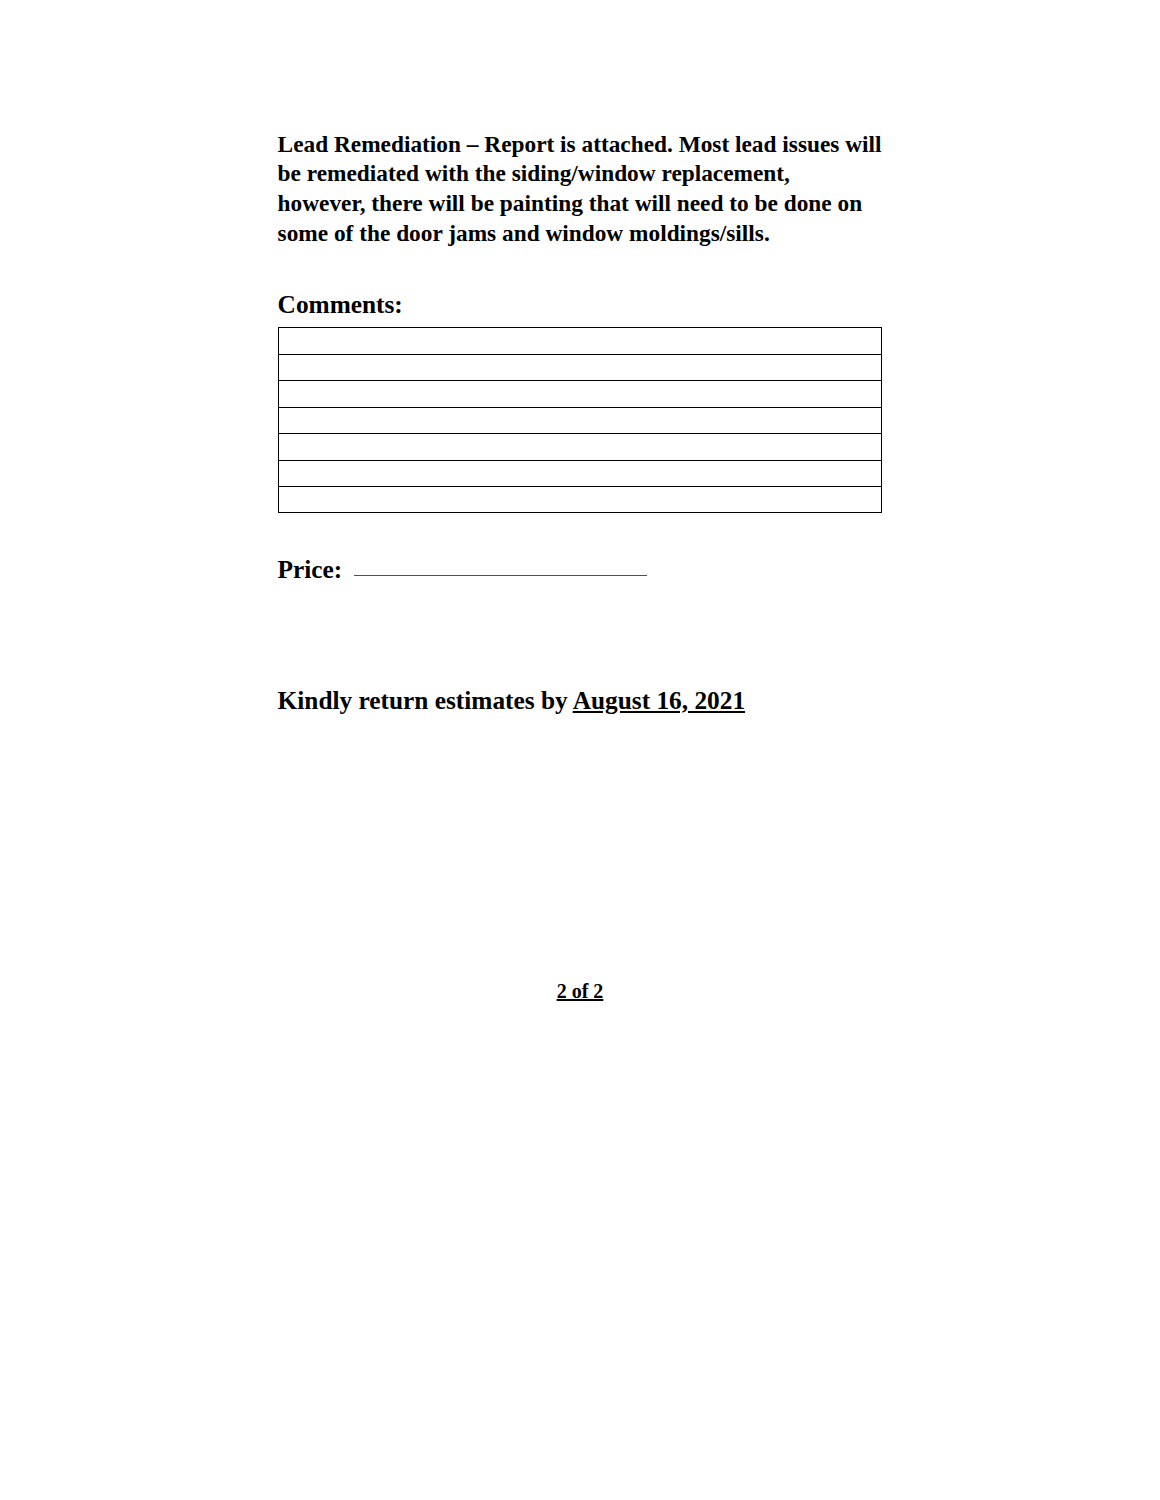Lead Remediation – Report is attached. Most lead issues will be remediated with the siding/window replacement, however, there will be painting that will need to be done on some of the door jams and window moldings/sills.
Comments:
Price:
Kindly return estimates by August 16, 2021
2 of 2